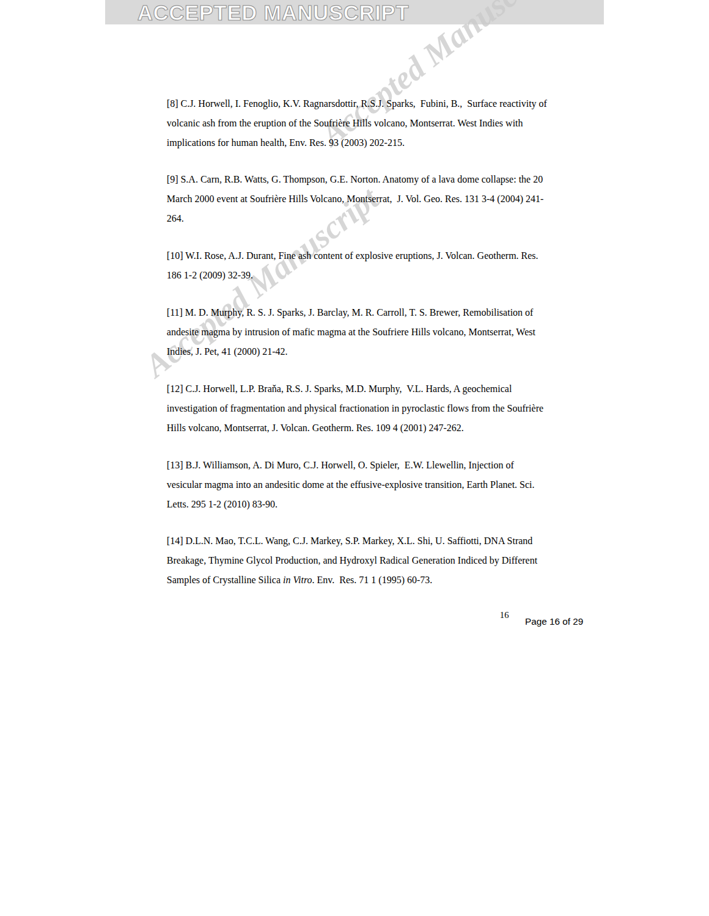ACCEPTED MANUSCRIPT
Accepted Manuscript
Accepted Manuscript
[8] C.J. Horwell, I. Fenoglio, K.V. Ragnarsdottir, R.S.J. Sparks, Fubini, B., Surface reactivity of volcanic ash from the eruption of the Soufrière Hills volcano, Montserrat. West Indies with implications for human health, Env. Res. 93 (2003) 202-215.
[9] S.A. Carn, R.B. Watts, G. Thompson, G.E. Norton. Anatomy of a lava dome collapse: the 20 March 2000 event at Soufrière Hills Volcano, Montserrat, J. Vol. Geo. Res. 131 3-4 (2004) 241-264.
[10] W.I. Rose, A.J. Durant, Fine ash content of explosive eruptions, J. Volcan. Geotherm. Res. 186 1-2 (2009) 32-39.
[11] M. D. Murphy, R. S. J. Sparks, J. Barclay, M. R. Carroll, T. S. Brewer, Remobilisation of andesite magma by intrusion of mafic magma at the Soufriere Hills volcano, Montserrat, West Indies, J. Pet, 41 (2000) 21-42.
[12] C.J. Horwell, L.P. Braňa, R.S. J. Sparks, M.D. Murphy, V.L. Hards, A geochemical investigation of fragmentation and physical fractionation in pyroclastic flows from the Soufrière Hills volcano, Montserrat, J. Volcan. Geotherm. Res. 109 4 (2001) 247-262.
[13] B.J. Williamson, A. Di Muro, C.J. Horwell, O. Spieler, E.W. Llewellin, Injection of vesicular magma into an andesitic dome at the effusive-explosive transition, Earth Planet. Sci. Letts. 295 1-2 (2010) 83-90.
[14] D.L.N. Mao, T.C.L. Wang, C.J. Markey, S.P. Markey, X.L. Shi, U. Saffiotti, DNA Strand Breakage, Thymine Glycol Production, and Hydroxyl Radical Generation Indiced by Different Samples of Crystalline Silica in Vitro. Env. Res. 71 1 (1995) 60-73.
16
Page 16 of 29